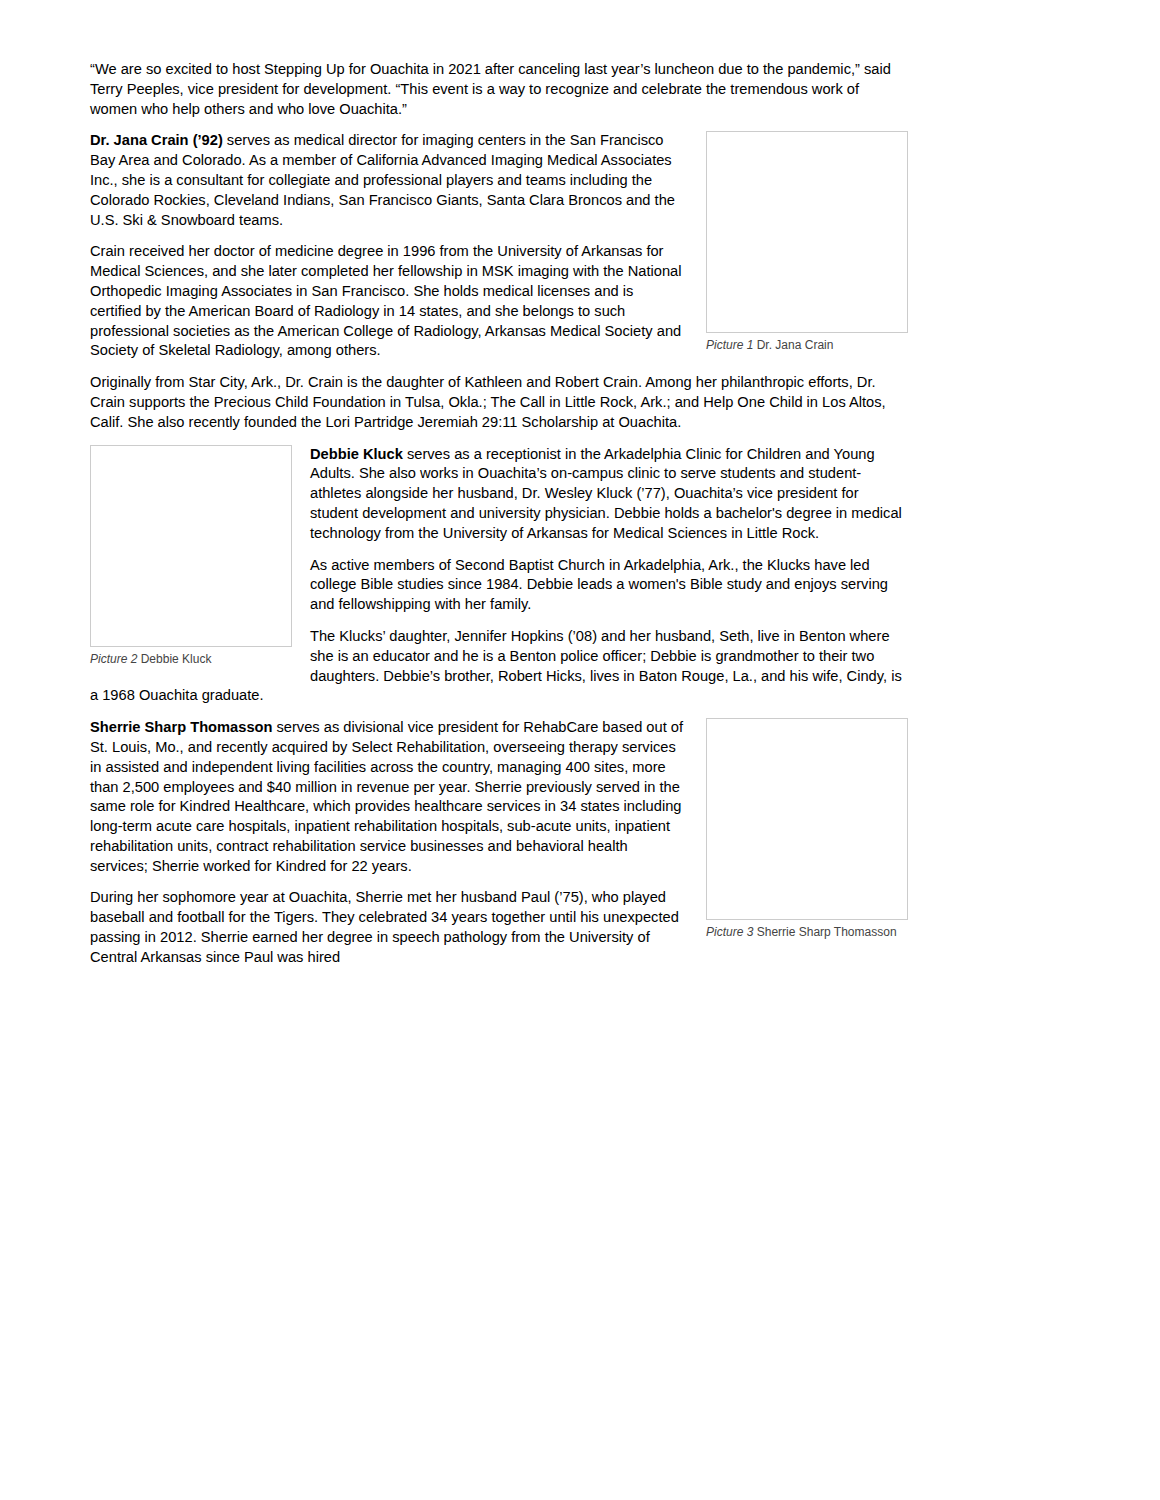“We are so excited to host Stepping Up for Ouachita in 2021 after canceling last year’s luncheon due to the pandemic,” said Terry Peeples, vice president for development. “This event is a way to recognize and celebrate the tremendous work of women who help others and who love Ouachita.”
Picture 1 Dr. Jana Crain
Dr. Jana Crain (’92) serves as medical director for imaging centers in the San Francisco Bay Area and Colorado. As a member of California Advanced Imaging Medical Associates Inc., she is a consultant for collegiate and professional players and teams including the Colorado Rockies, Cleveland Indians, San Francisco Giants, Santa Clara Broncos and the U.S. Ski & Snowboard teams.
Crain received her doctor of medicine degree in 1996 from the University of Arkansas for Medical Sciences, and she later completed her fellowship in MSK imaging with the National Orthopedic Imaging Associates in San Francisco. She holds medical licenses and is certified by the American Board of Radiology in 14 states, and she belongs to such professional societies as the American College of Radiology, Arkansas Medical Society and Society of Skeletal Radiology, among others.
Originally from Star City, Ark., Dr. Crain is the daughter of Kathleen and Robert Crain. Among her philanthropic efforts, Dr. Crain supports the Precious Child Foundation in Tulsa, Okla.; The Call in Little Rock, Ark.; and Help One Child in Los Altos, Calif. She also recently founded the Lori Partridge Jeremiah 29:11 Scholarship at Ouachita.
Picture 2 Debbie Kluck
Debbie Kluck serves as a receptionist in the Arkadelphia Clinic for Children and Young Adults. She also works in Ouachita’s on-campus clinic to serve students and student-athletes alongside her husband, Dr. Wesley Kluck (’77), Ouachita’s vice president for student development and university physician. Debbie holds a bachelor's degree in medical technology from the University of Arkansas for Medical Sciences in Little Rock.
As active members of Second Baptist Church in Arkadelphia, Ark., the Klucks have led college Bible studies since 1984. Debbie leads a women's Bible study and enjoys serving and fellowshipping with her family.
The Klucks’ daughter, Jennifer Hopkins (’08) and her husband, Seth, live in Benton where she is an educator and he is a Benton police officer; Debbie is grandmother to their two daughters. Debbie’s brother, Robert Hicks, lives in Baton Rouge, La., and his wife, Cindy, is a 1968 Ouachita graduate.
Picture 3 Sherrie Sharp Thomasson
Sherrie Sharp Thomasson serves as divisional vice president for RehabCare based out of St. Louis, Mo., and recently acquired by Select Rehabilitation, overseeing therapy services in assisted and independent living facilities across the country, managing 400 sites, more than 2,500 employees and $40 million in revenue per year. Sherrie previously served in the same role for Kindred Healthcare, which provides healthcare services in 34 states including long-term acute care hospitals, inpatient rehabilitation hospitals, sub-acute units, inpatient rehabilitation units, contract rehabilitation service businesses and behavioral health services; Sherrie worked for Kindred for 22 years.
During her sophomore year at Ouachita, Sherrie met her husband Paul (’75), who played baseball and football for the Tigers. They celebrated 34 years together until his unexpected passing in 2012. Sherrie earned her degree in speech pathology from the University of Central Arkansas since Paul was hired